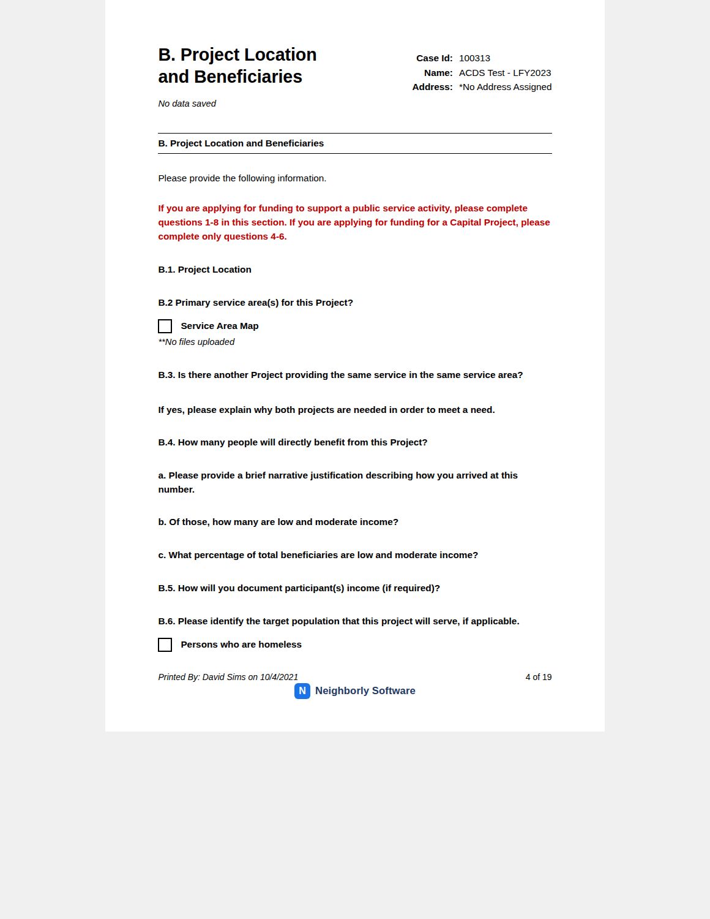B. Project Location and Beneficiaries
| Case Id: | 100313 |
| Name: | ACDS Test - LFY2023 |
| Address: | *No Address Assigned |
No data saved
B. Project Location and Beneficiaries
Please provide the following information.
If you are applying for funding to support a public service activity, please complete questions 1-8 in this section. If you are applying for funding for a Capital Project, please complete only questions 4-6.
B.1. Project Location
B.2 Primary service area(s) for this Project?
Service Area Map
**No files uploaded
B.3. Is there another Project providing the same service in the same service area?
If yes, please explain why both projects are needed in order to meet a need.
B.4. How many people will directly benefit from this Project?
a. Please provide a brief narrative justification describing how you arrived at this number.
b. Of those, how many are low and moderate income?
c. What percentage of total beneficiaries are low and moderate income?
B.5. How will you document participant(s) income (if required)?
B.6. Please identify the target population that this project will serve, if applicable.
Persons who are homeless
Printed By: David Sims on 10/4/2021 4 of 19
Neighborly Software